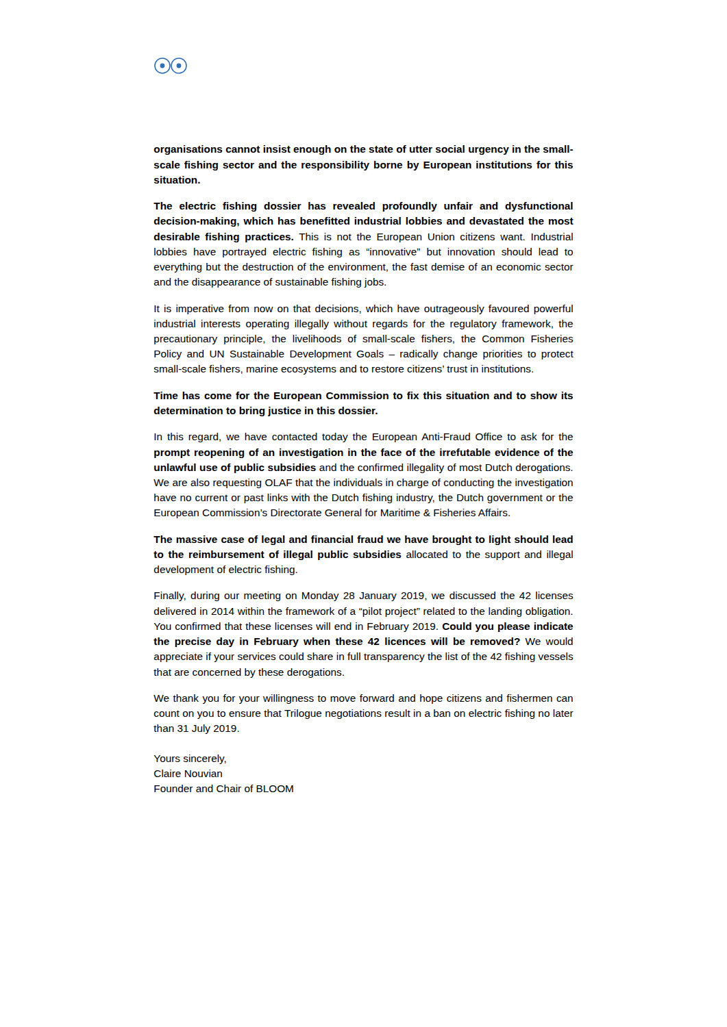organisations cannot insist enough on the state of utter social urgency in the small-scale fishing sector and the responsibility borne by European institutions for this situation.
The electric fishing dossier has revealed profoundly unfair and dysfunctional decision-making, which has benefitted industrial lobbies and devastated the most desirable fishing practices. This is not the European Union citizens want. Industrial lobbies have portrayed electric fishing as “innovative” but innovation should lead to everything but the destruction of the environment, the fast demise of an economic sector and the disappearance of sustainable fishing jobs.
It is imperative from now on that decisions, which have outrageously favoured powerful industrial interests operating illegally without regards for the regulatory framework, the precautionary principle, the livelihoods of small-scale fishers, the Common Fisheries Policy and UN Sustainable Development Goals – radically change priorities to protect small-scale fishers, marine ecosystems and to restore citizens’ trust in institutions.
Time has come for the European Commission to fix this situation and to show its determination to bring justice in this dossier.
In this regard, we have contacted today the European Anti-Fraud Office to ask for the prompt reopening of an investigation in the face of the irrefutable evidence of the unlawful use of public subsidies and the confirmed illegality of most Dutch derogations. We are also requesting OLAF that the individuals in charge of conducting the investigation have no current or past links with the Dutch fishing industry, the Dutch government or the European Commission’s Directorate General for Maritime & Fisheries Affairs.
The massive case of legal and financial fraud we have brought to light should lead to the reimbursement of illegal public subsidies allocated to the support and illegal development of electric fishing.
Finally, during our meeting on Monday 28 January 2019, we discussed the 42 licenses delivered in 2014 within the framework of a “pilot project” related to the landing obligation. You confirmed that these licenses will end in February 2019. Could you please indicate the precise day in February when these 42 licences will be removed? We would appreciate if your services could share in full transparency the list of the 42 fishing vessels that are concerned by these derogations.
We thank you for your willingness to move forward and hope citizens and fishermen can count on you to ensure that Trilogue negotiations result in a ban on electric fishing no later than 31 July 2019.
Yours sincerely,
Claire Nouvian
Founder and Chair of BLOOM